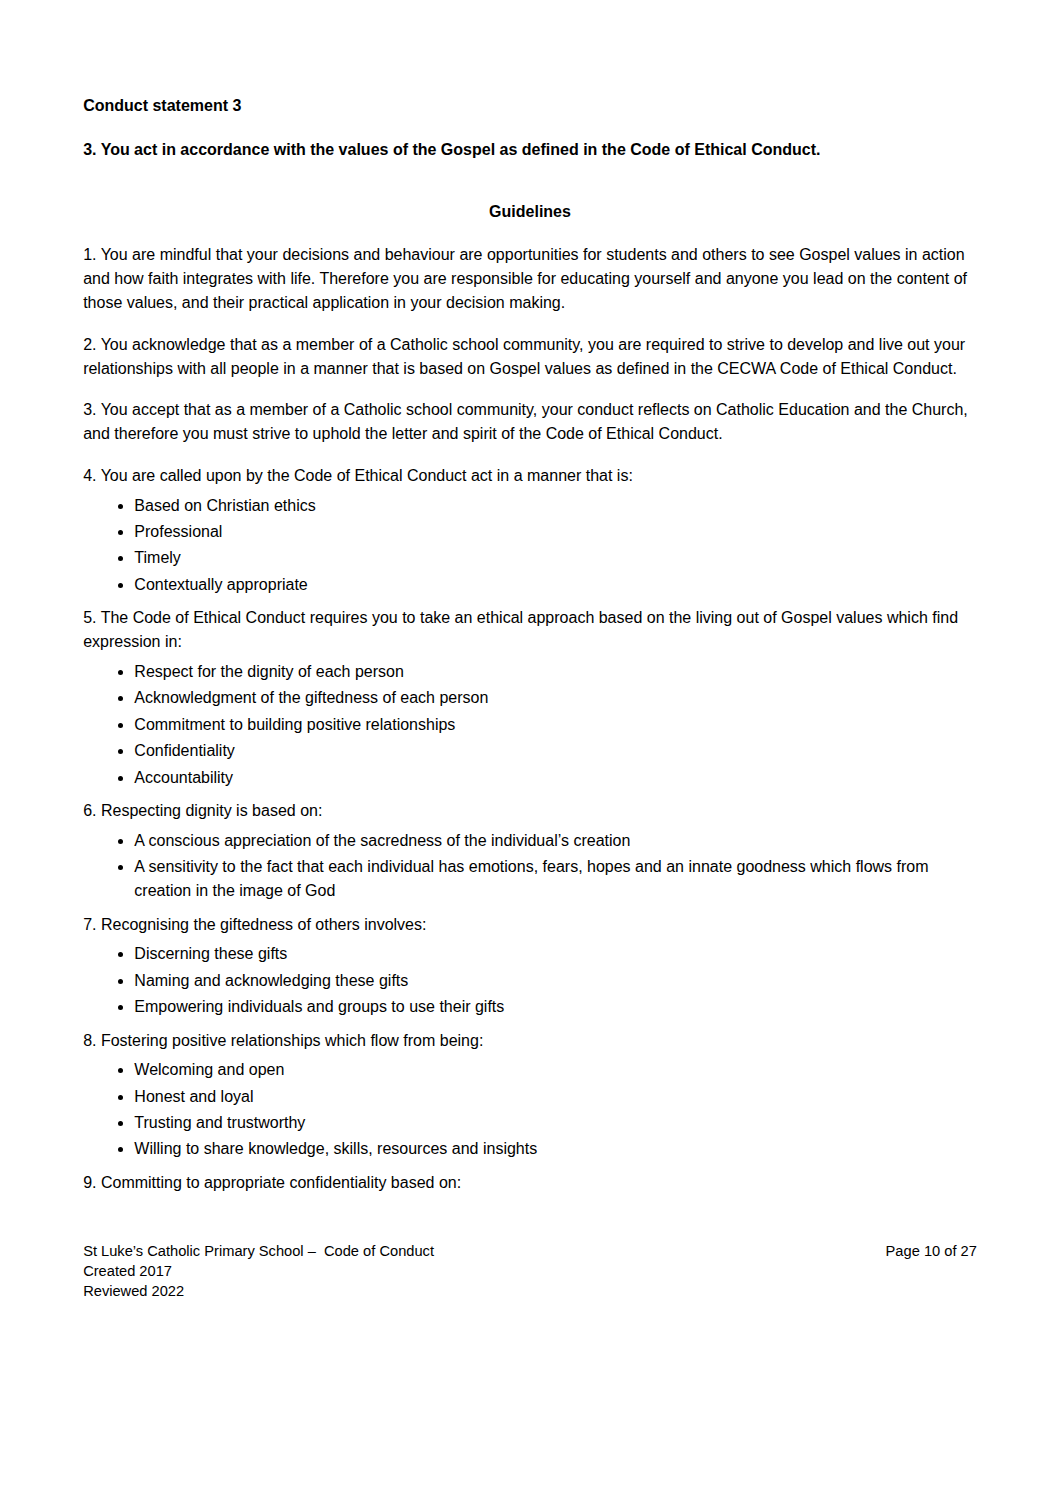Conduct statement 3
3. You act in accordance with the values of the Gospel as defined in the Code of Ethical Conduct.
Guidelines
1. You are mindful that your decisions and behaviour are opportunities for students and others to see Gospel values in action and how faith integrates with life. Therefore you are responsible for educating yourself and anyone you lead on the content of those values, and their practical application in your decision making.
2. You acknowledge that as a member of a Catholic school community, you are required to strive to develop and live out your relationships with all people in a manner that is based on Gospel values as defined in the CECWA Code of Ethical Conduct.
3. You accept that as a member of a Catholic school community, your conduct reflects on Catholic Education and the Church, and therefore you must strive to uphold the letter and spirit of the Code of Ethical Conduct.
4. You are called upon by the Code of Ethical Conduct act in a manner that is:
Based on Christian ethics
Professional
Timely
Contextually appropriate
5. The Code of Ethical Conduct requires you to take an ethical approach based on the living out of Gospel values which find expression in:
Respect for the dignity of each person
Acknowledgment of the giftedness of each person
Commitment to building positive relationships
Confidentiality
Accountability
6. Respecting dignity is based on:
A conscious appreciation of the sacredness of the individual’s creation
A sensitivity to the fact that each individual has emotions, fears, hopes and an innate goodness which flows from creation in the image of God
7. Recognising the giftedness of others involves:
Discerning these gifts
Naming and acknowledging these gifts
Empowering individuals and groups to use their gifts
8. Fostering positive relationships which flow from being:
Welcoming and open
Honest and loyal
Trusting and trustworthy
Willing to share knowledge, skills, resources and insights
9. Committing to appropriate confidentiality based on:
St Luke’s Catholic Primary School – Code of Conduct
Created 2017
Reviewed 2022
Page 10 of 27